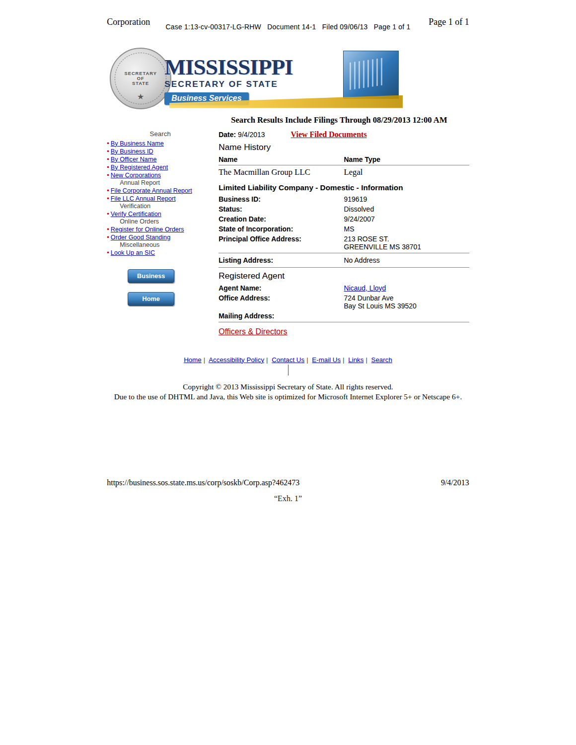Corporation
Page 1 of 1
Case 1:13-cv-00317-LG-RHW Document 14-1 Filed 09/06/13 Page 1 of 1
SECRETARY
OF
STATE
★
MISSISSIPPI
SECRETARY OF STATE
Business Services
Search Results Include Filings Through 08/29/2013 12:00 AM
Search
By Business Name
By Business ID
By Officer Name
By Registered Agent
New Corporations
Annual Report
File Corporate Annual Report
File LLC Annual Report
Verification
Verify Certification
Online Orders
Register for Online Orders
Order Good Standing
Miscellaneous
Look Up an SIC
Business Home
Date: 9/4/2013 View Filed Documents
Name History
| Name | Name Type |
| --- | --- |
| The Macmillan Group LLC | Legal |
Limited Liability Company - Domestic - Information
| Business ID: | 919619 |
| Status: | Dissolved |
| Creation Date: | 9/24/2007 |
| State of Incorporation: | MS |
| Principal Office Address: | 213 ROSE ST. GREENVILLE MS 38701 |
| Listing Address: | No Address |
Registered Agent
| Agent Name: | Nicaud, Lloyd |
| Office Address: | 724 Dunbar Ave Bay St Louis MS 39520 |
| Mailing Address: | |
Officers & Directors
Home| Accessibility Policy| Contact Us| E-mail Us| Links| Search
Copyright © 2013 Mississippi Secretary of State. All rights reserved.
Due to the use of DHTML and Java, this Web site is optimized for Microsoft Internet Explorer 5+ or Netscape 6+.
https://business.sos.state.ms.us/corp/soskb/Corp.asp?462473 9/4/2013
“Exh. 1”